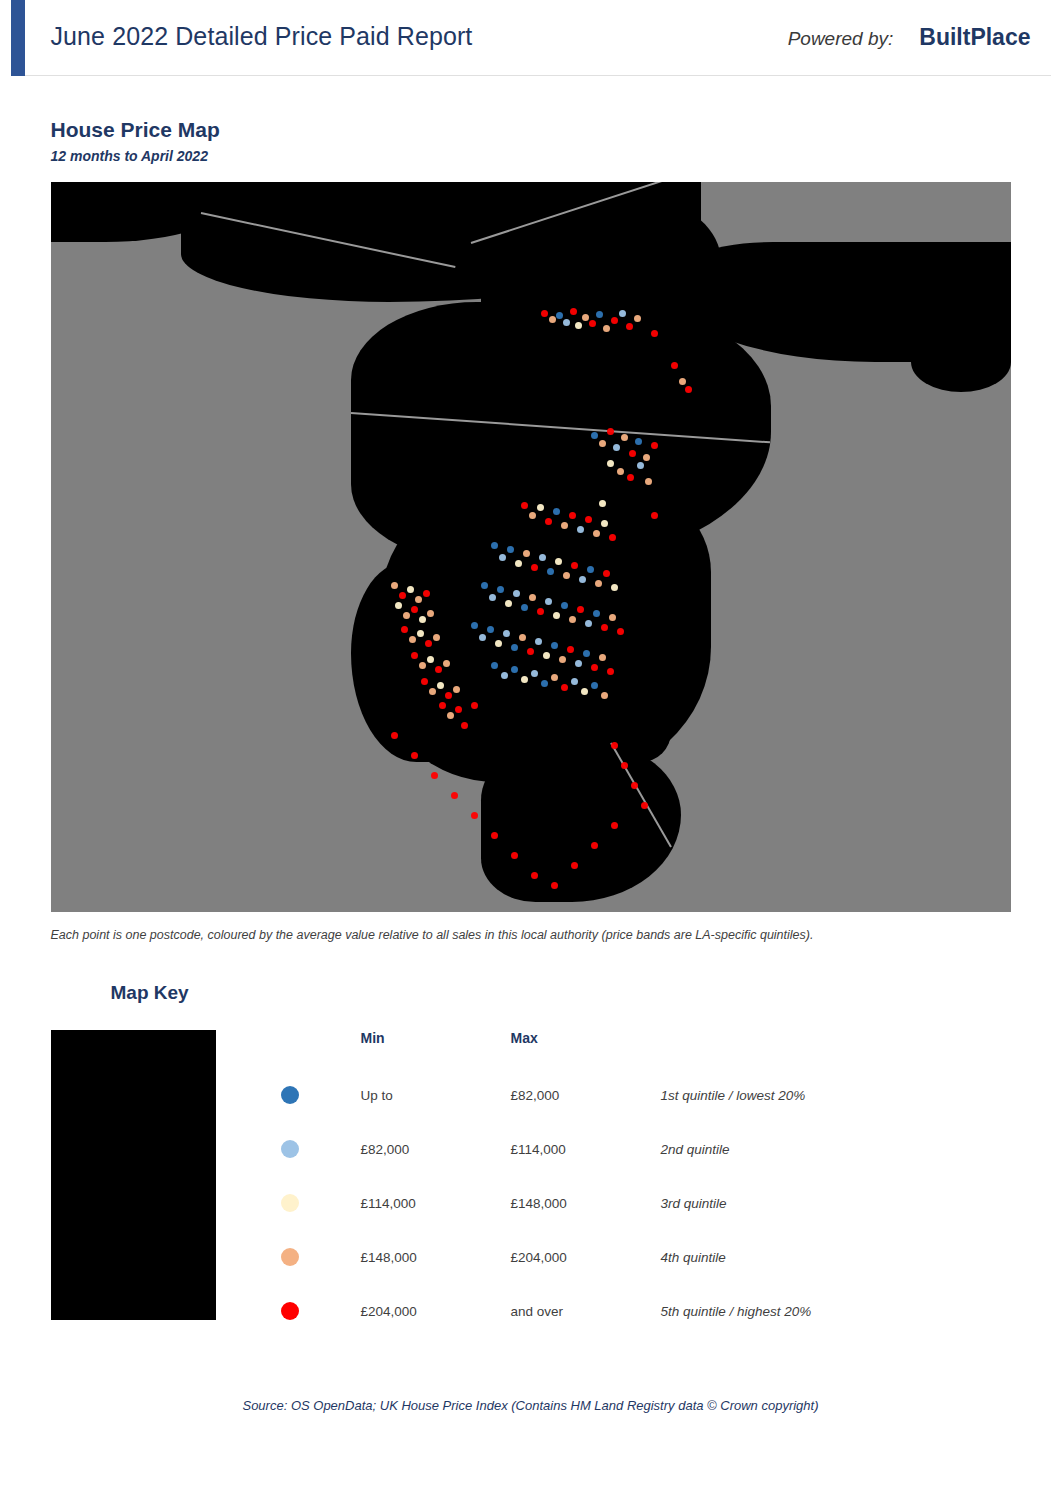June 2022 Detailed Price Paid Report
Powered by: BuiltPlace
House Price Map
12 months to April 2022
Each point is one postcode, coloured by the average value relative to all sales in this local authority (price bands are LA-specific quintiles).
Map Key
| | Min | Max | |
| --- | --- | --- | --- |
| | Up to | £82,000 | 1st quintile / lowest 20% |
| | £82,000 | £114,000 | 2nd quintile |
| | £114,000 | £148,000 | 3rd quintile |
| | £148,000 | £204,000 | 4th quintile |
| | £204,000 | and over | 5th quintile / highest 20% |
Source: OS OpenData; UK House Price Index (Contains HM Land Registry data © Crown copyright)